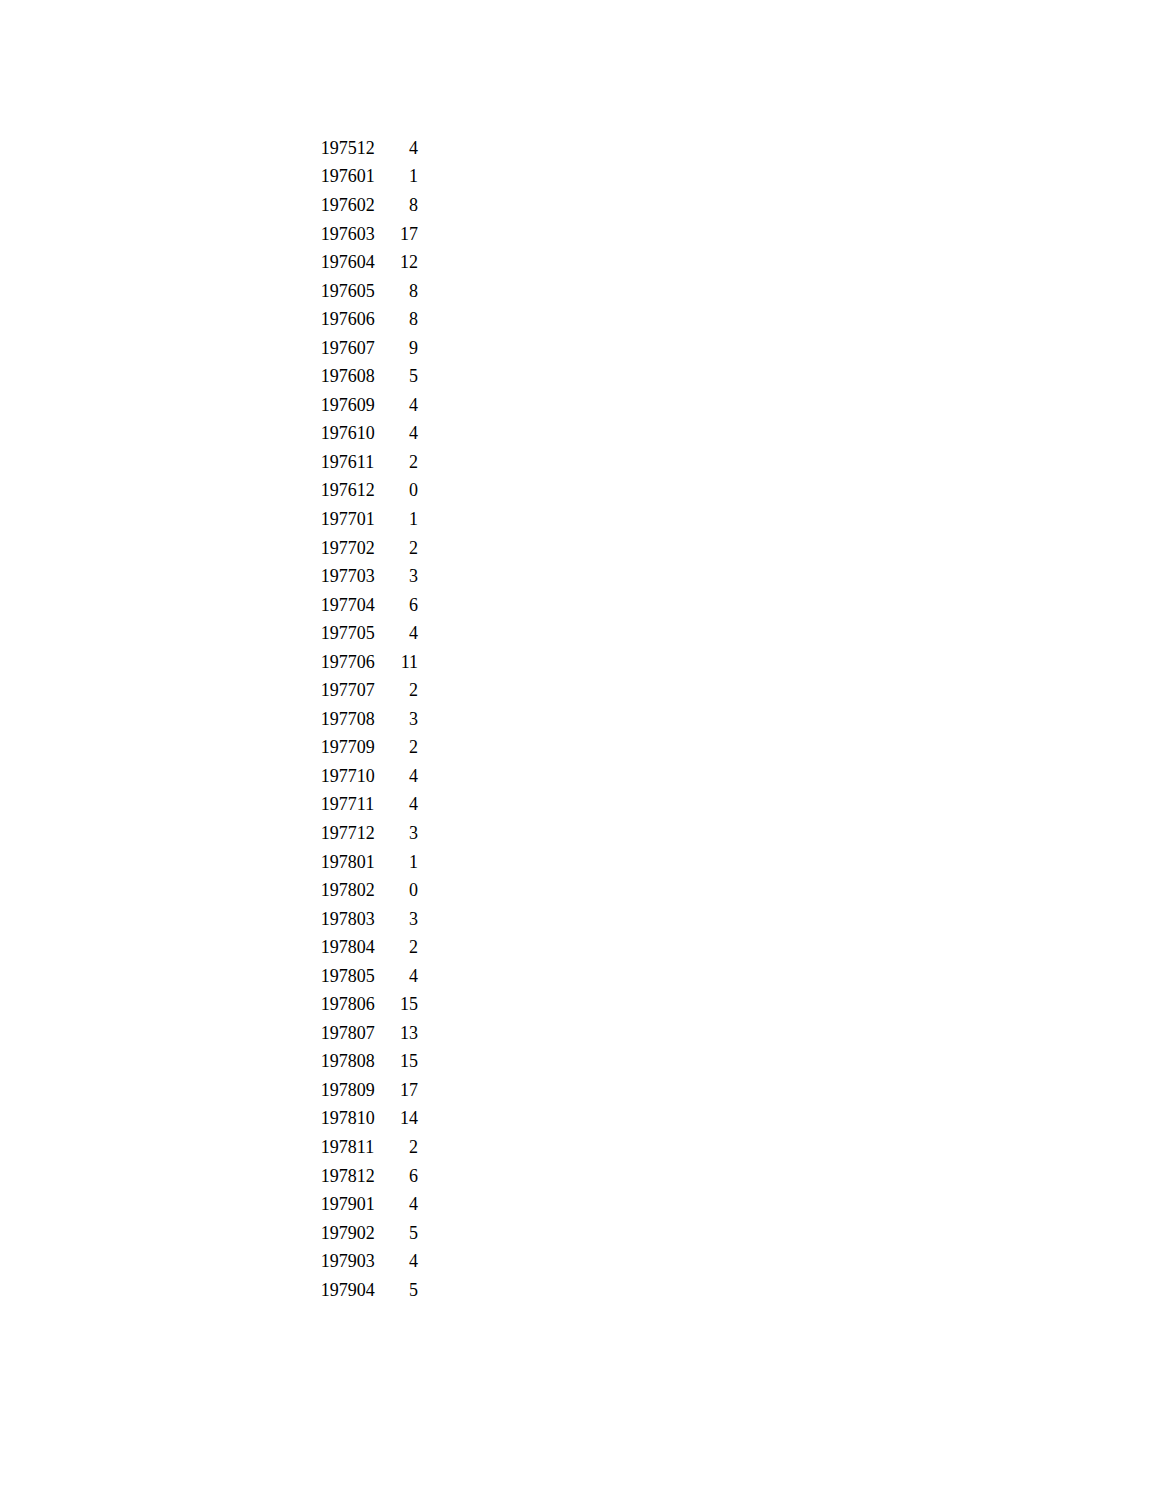| 197512 | 4 |
| 197601 | 1 |
| 197602 | 8 |
| 197603 | 17 |
| 197604 | 12 |
| 197605 | 8 |
| 197606 | 8 |
| 197607 | 9 |
| 197608 | 5 |
| 197609 | 4 |
| 197610 | 4 |
| 197611 | 2 |
| 197612 | 0 |
| 197701 | 1 |
| 197702 | 2 |
| 197703 | 3 |
| 197704 | 6 |
| 197705 | 4 |
| 197706 | 11 |
| 197707 | 2 |
| 197708 | 3 |
| 197709 | 2 |
| 197710 | 4 |
| 197711 | 4 |
| 197712 | 3 |
| 197801 | 1 |
| 197802 | 0 |
| 197803 | 3 |
| 197804 | 2 |
| 197805 | 4 |
| 197806 | 15 |
| 197807 | 13 |
| 197808 | 15 |
| 197809 | 17 |
| 197810 | 14 |
| 197811 | 2 |
| 197812 | 6 |
| 197901 | 4 |
| 197902 | 5 |
| 197903 | 4 |
| 197904 | 5 |